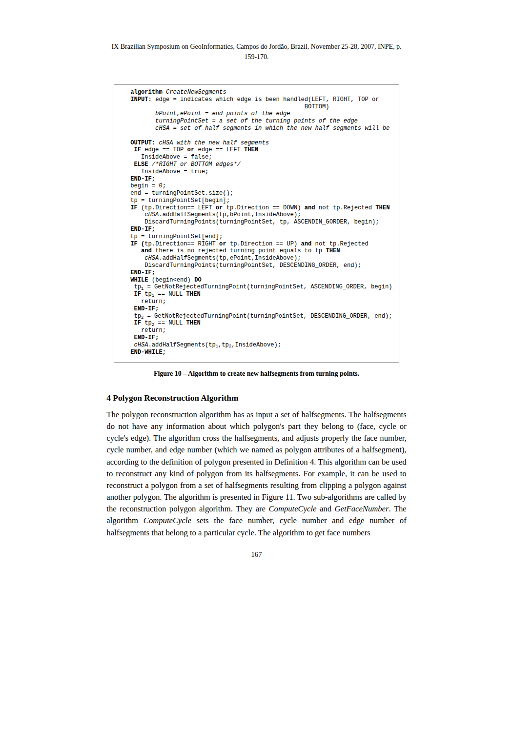IX Brazilian Symposium on GeoInformatics, Campos do Jordão, Brazil, November 25-28, 2007, INPE, p. 159-170.
   algorithm CreateNewSegments
   INPUT: edge = indicates which edge is been handled(LEFT, RIGHT, TOP or
                                                    BOTTOM)
          bPoint,ePoint = end points of the edge
          turningPointSet = a set of the turning points of the edge
          cHSA = set of half segments in which the new half segments will be added

   OUTPUT: cHSA with the new half segments
    IF edge == TOP or edge == LEFT THEN
      InsideAbove = false;
    ELSE /*RIGHT or BOTTOM edges*/
      InsideAbove = true;
   END-IF;
   begin = 0;
   end = turningPointSet.size();
   tp = turningPointSet[begin];
   IF (tp.Direction== LEFT or tp.Direction == DOWN) and not tp.Rejected THEN
       cHSA.addHalfSegments(tp,bPoint,InsideAbove);
       DiscardTurningPoints(turningPointSet, tp, ASCENDIN_GORDER, begin);
   END-IF;
   tp = turningPointSet[end];
   IF (tp.Direction== RIGHT or tp.Direction == UP) and not tp.Rejected
      and there is no rejected turning point equals to tp THEN
       cHSA.addHalfSegments(tp,ePoint,InsideAbove);
       DiscardTurningPoints(turningPointSet, DESCENDING_ORDER, end);
   END-IF;
   WHILE (begin<end) DO
    tp1 = GetNotRejectedTurningPoint(turningPointSet, ASCENDING_ORDER, begin);
    IF tp1 == NULL THEN
      return;
    END-IF;
    tp2 = GetNotRejectedTurningPoint(turningPointSet, DESCENDING_ORDER, end);
    IF tp2 == NULL THEN
      return;
    END-IF;
    cHSA.addHalfSegments(tp1,tp2,InsideAbove);
   END-WHILE;
Figure 10 – Algorithm to create new halfsegments from turning points.
4 Polygon Reconstruction Algorithm
The polygon reconstruction algorithm has as input a set of halfsegments. The halfsegments do not have any information about which polygon's part they belong to (face, cycle or cycle's edge). The algorithm cross the halfsegments, and adjusts properly the face number, cycle number, and edge number (which we named as polygon attributes of a halfsegment), according to the definition of polygon presented in Definition 4. This algorithm can be used to reconstruct any kind of polygon from its halfsegments. For example, it can be used to reconstruct a polygon from a set of halfsegments resulting from clipping a polygon against another polygon. The algorithm is presented in Figure 11. Two sub-algorithms are called by the reconstruction polygon algorithm. They are ComputeCycle and GetFaceNumber. The algorithm ComputeCycle sets the face number, cycle number and edge number of halfsegments that belong to a particular cycle. The algorithm to get face numbers
167